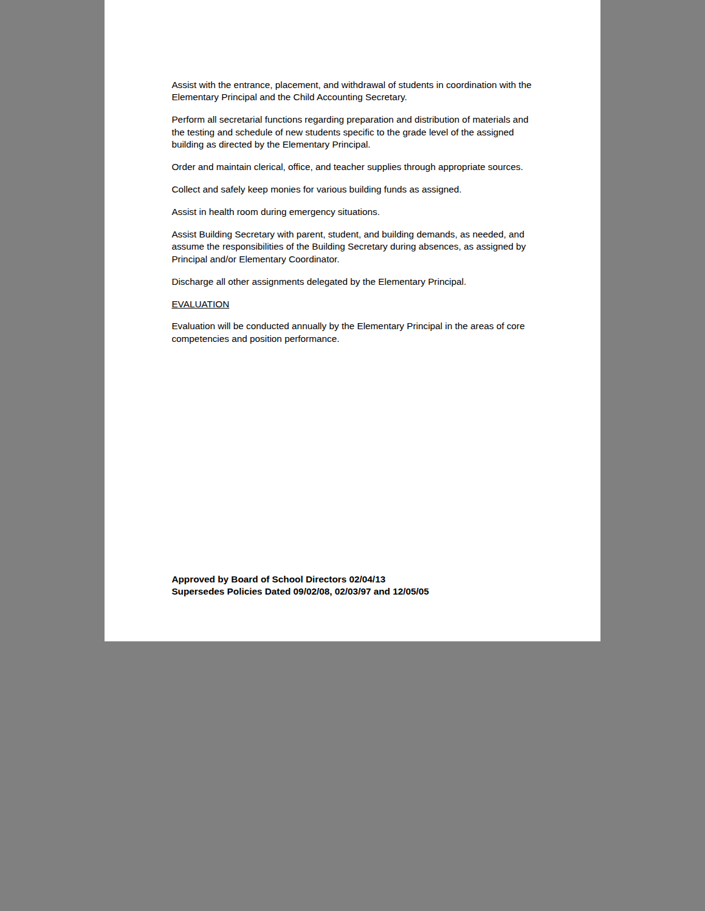Assist with the entrance, placement, and withdrawal of students in coordination with the Elementary Principal and the Child Accounting Secretary.
Perform all secretarial functions regarding preparation and distribution of materials and the testing and schedule of new students specific to the grade level of the assigned building as directed by the Elementary Principal.
Order and maintain clerical, office, and teacher supplies through appropriate sources.
Collect and safely keep monies for various building funds as assigned.
Assist in health room during emergency situations.
Assist Building Secretary with parent, student, and building demands, as needed, and assume the responsibilities of the Building Secretary during absences, as assigned by Principal and/or Elementary Coordinator.
Discharge all other assignments delegated by the Elementary Principal.
EVALUATION
Evaluation will be conducted annually by the Elementary Principal in the areas of core competencies and position performance.
Approved by Board of School Directors 02/04/13
Supersedes Policies Dated 09/02/08, 02/03/97 and 12/05/05